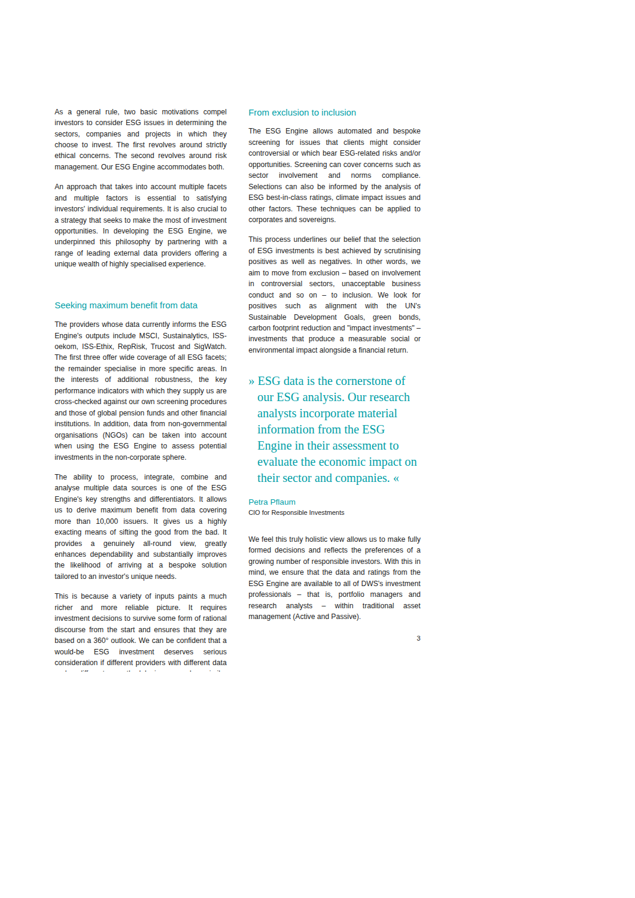As a general rule, two basic motivations compel investors to consider ESG issues in determining the sectors, companies and projects in which they choose to invest. The first revolves around strictly ethical concerns. The second revolves around risk management. Our ESG Engine accommodates both.
An approach that takes into account multiple facets and multiple factors is essential to satisfying investors' individual requirements. It is also crucial to a strategy that seeks to make the most of investment opportunities. In developing the ESG Engine, we underpinned this philosophy by partnering with a range of leading external data providers offering a unique wealth of highly specialised experience.
Seeking maximum benefit from data
The providers whose data currently informs the ESG Engine's outputs include MSCI, Sustainalytics, ISS-oekom, ISS-Ethix, RepRisk, Trucost and SigWatch. The first three offer wide coverage of all ESG facets; the remainder specialise in more specific areas. In the interests of additional robustness, the key performance indicators with which they supply us are cross-checked against our own screening procedures and those of global pension funds and other financial institutions. In addition, data from non-governmental organisations (NGOs) can be taken into account when using the ESG Engine to assess potential investments in the non-corporate sphere.
The ability to process, integrate, combine and analyse multiple data sources is one of the ESG Engine's key strengths and differentiators. It allows us to derive maximum benefit from data covering more than 10,000 issuers. It gives us a highly exacting means of sifting the good from the bad. It provides a genuinely all-round view, greatly enhances dependability and substantially improves the likelihood of arriving at a bespoke solution tailored to an investor's unique needs.
This is because a variety of inputs paints a much richer and more reliable picture. It requires investment decisions to survive some form of rational discourse from the start and ensures that they are based on a 360° outlook. We can be confident that a would-be ESG investment deserves serious consideration if different providers with different data and different methodologies reach similar conclusions.
From exclusion to inclusion
The ESG Engine allows automated and bespoke screening for issues that clients might consider controversial or which bear ESG-related risks and/or opportunities. Screening can cover concerns such as sector involvement and norms compliance. Selections can also be informed by the analysis of ESG best-in-class ratings, climate impact issues and other factors. These techniques can be applied to corporates and sovereigns.
This process underlines our belief that the selection of ESG investments is best achieved by scrutinising positives as well as negatives. In other words, we aim to move from exclusion – based on involvement in controversial sectors, unacceptable business conduct and so on – to inclusion. We look for positives such as alignment with the UN's Sustainable Development Goals, green bonds, carbon footprint reduction and "impact investments" – investments that produce a measurable social or environmental impact alongside a financial return.
» ESG data is the cornerstone of our ESG analysis. Our research analysts incorporate material information from the ESG Engine in their assessment to evaluate the economic impact on their sector and companies. «
Petra Pflaum
CIO for Responsible Investments
We feel this truly holistic view allows us to make fully formed decisions and reflects the preferences of a growing number of responsible investors. With this in mind, we ensure that the data and ratings from the ESG Engine are available to all of DWS's investment professionals – that is, portfolio managers and research analysts – within traditional asset management (Active and Passive).
3